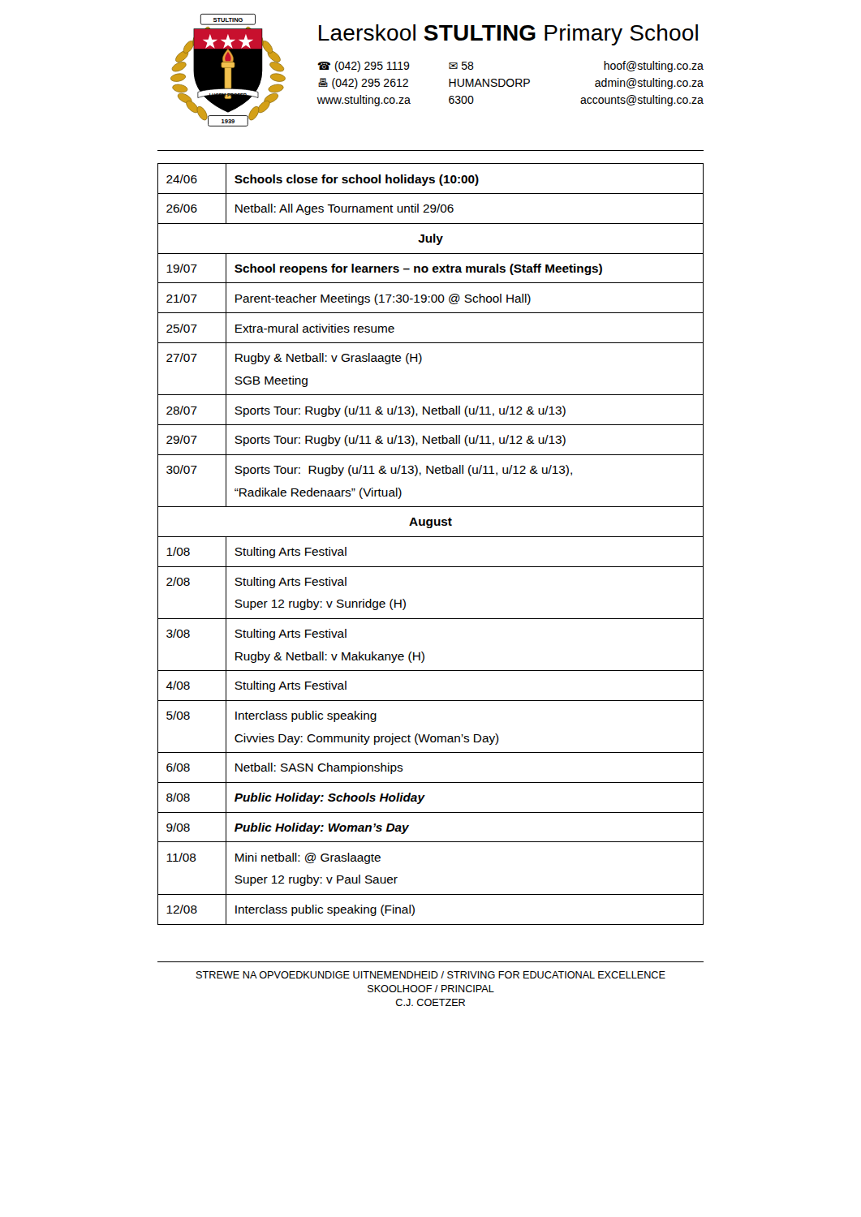STULTING LUCEM PROFER 1939
Laerskool STULTING Primary School
| ☎ (042) 295 1119 | ✉ 58 | hoof@stulting.co.za |
| 🖶 (042) 295 2612 | HUMANSDORP | admin@stulting.co.za |
| www.stulting.co.za | 6300 | accounts@stulting.co.za |
| 24/06 | Schools close for school holidays (10:00) |
| 26/06 | Netball: All Ages Tournament until 29/06 |
| July |
| 19/07 | School reopens for learners – no extra murals (Staff Meetings) |
| 21/07 | Parent-teacher Meetings (17:30-19:00 @ School Hall) |
| 25/07 | Extra-mural activities resume |
| 27/07 | Rugby & Netball: v Graslaagte (H) SGB Meeting |
| 28/07 | Sports Tour: Rugby (u/11 & u/13), Netball (u/11, u/12 & u/13) |
| 29/07 | Sports Tour: Rugby (u/11 & u/13), Netball (u/11, u/12 & u/13) |
| 30/07 | Sports Tour: Rugby (u/11 & u/13), Netball (u/11, u/12 & u/13), “Radikale Redenaars” (Virtual) |
| August |
| 1/08 | Stulting Arts Festival |
| 2/08 | Stulting Arts Festival Super 12 rugby: v Sunridge (H) |
| 3/08 | Stulting Arts Festival Rugby & Netball: v Makukanye (H) |
| 4/08 | Stulting Arts Festival |
| 5/08 | Interclass public speaking Civvies Day: Community project (Woman’s Day) |
| 6/08 | Netball: SASN Championships |
| 8/08 | Public Holiday: Schools Holiday |
| 9/08 | Public Holiday: Woman’s Day |
| 11/08 | Mini netball: @ Graslaagte Super 12 rugby: v Paul Sauer |
| 12/08 | Interclass public speaking (Final) |
STREWE NA OPVOEDKUNDIGE UITNEMENDHEID / STRIVING FOR EDUCATIONAL EXCELLENCE
SKOOLHOOF / PRINCIPAL
C.J. COETZER